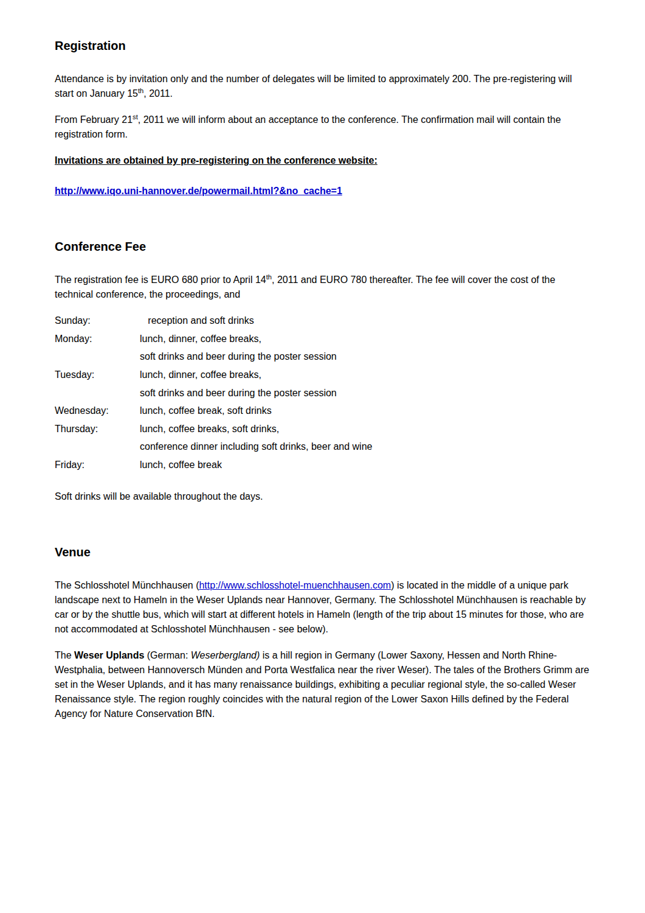Registration
Attendance is by invitation only and the number of delegates will be limited to approximately 200. The pre-registering will start on January 15th, 2011.
From February 21st, 2011 we will inform about an acceptance to the conference. The confirmation mail will contain the registration form.
Invitations are obtained by pre-registering on the conference website:
http://www.iqo.uni-hannover.de/powermail.html?&no_cache=1
Conference Fee
The registration fee is EURO 680 prior to April 14th, 2011 and EURO 780 thereafter. The fee will cover the cost of the technical conference, the proceedings, and
| Sunday: | reception and soft drinks |
| Monday: | lunch, dinner, coffee breaks, |
| | soft drinks and beer during the poster session |
| Tuesday: | lunch, dinner, coffee breaks, |
| | soft drinks and beer during the poster session |
| Wednesday: | lunch, coffee break, soft drinks |
| Thursday: | lunch, coffee breaks, soft drinks, |
| | conference dinner including soft drinks, beer and wine |
| Friday: | lunch, coffee break |
Soft drinks will be available throughout the days.
Venue
The Schlosshotel Münchhausen (http://www.schlosshotel-muenchhausen.com) is located in the middle of a unique park landscape next to Hameln in the Weser Uplands near Hannover, Germany. The Schlosshotel Münchhausen is reachable by car or by the shuttle bus, which will start at different hotels in Hameln (length of the trip about 15 minutes for those, who are not accommodated at Schlosshotel Münchhausen - see below).
The Weser Uplands (German: Weserbergland) is a hill region in Germany (Lower Saxony, Hessen and North Rhine-Westphalia, between Hannoversch Münden and Porta Westfalica near the river Weser). The tales of the Brothers Grimm are set in the Weser Uplands, and it has many renaissance buildings, exhibiting a peculiar regional style, the so-called Weser Renaissance style. The region roughly coincides with the natural region of the Lower Saxon Hills defined by the Federal Agency for Nature Conservation BfN.